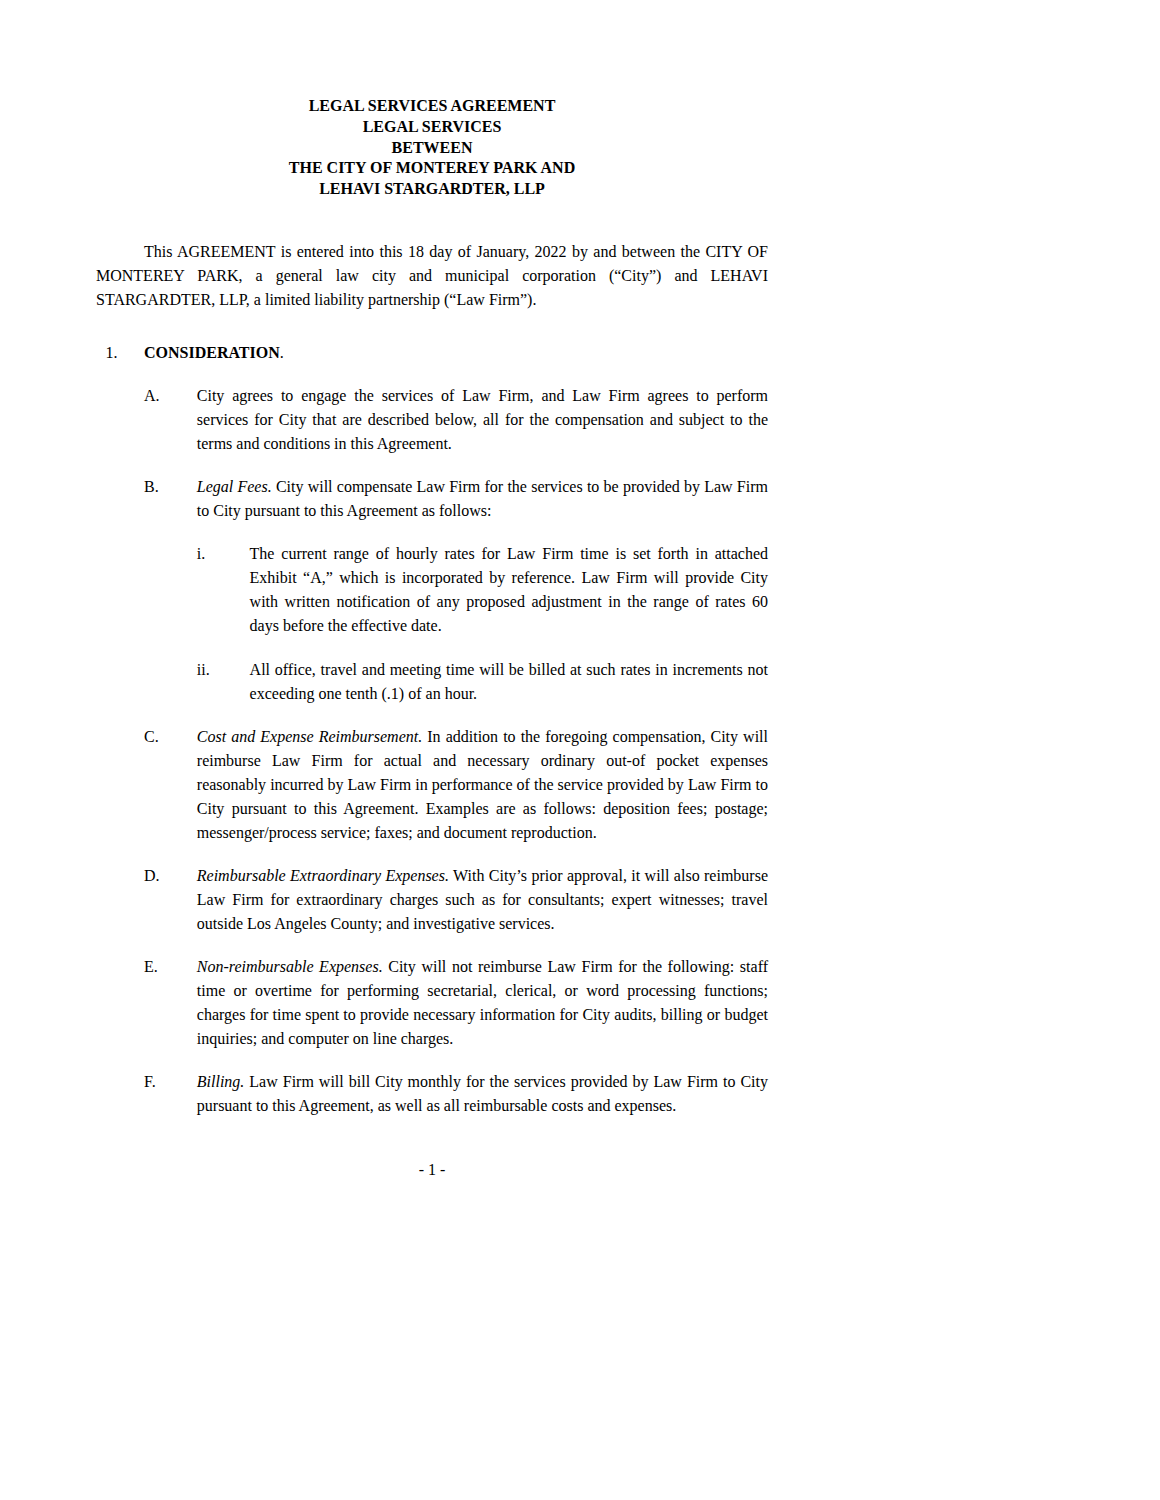LEGAL SERVICES AGREEMENT
LEGAL SERVICES
BETWEEN
THE CITY OF MONTEREY PARK AND
LEHAVI STARGARDTER, LLP
This AGREEMENT is entered into this 18 day of January, 2022 by and between the CITY OF MONTEREY PARK, a general law city and municipal corporation (“City”) and LEHAVI STARGARDTER, LLP, a limited liability partnership (“Law Firm”).
CONSIDERATION.
City agrees to engage the services of Law Firm, and Law Firm agrees to perform services for City that are described below, all for the compensation and subject to the terms and conditions in this Agreement.
Legal Fees. City will compensate Law Firm for the services to be provided by Law Firm to City pursuant to this Agreement as follows:
The current range of hourly rates for Law Firm time is set forth in attached Exhibit “A,” which is incorporated by reference. Law Firm will provide City with written notification of any proposed adjustment in the range of rates 60 days before the effective date.
All office, travel and meeting time will be billed at such rates in increments not exceeding one tenth (.1) of an hour.
Cost and Expense Reimbursement. In addition to the foregoing compensation, City will reimburse Law Firm for actual and necessary ordinary out-of pocket expenses reasonably incurred by Law Firm in performance of the service provided by Law Firm to City pursuant to this Agreement. Examples are as follows: deposition fees; postage; messenger/process service; faxes; and document reproduction.
Reimbursable Extraordinary Expenses. With City’s prior approval, it will also reimburse Law Firm for extraordinary charges such as for consultants; expert witnesses; travel outside Los Angeles County; and investigative services.
Non-reimbursable Expenses. City will not reimburse Law Firm for the following: staff time or overtime for performing secretarial, clerical, or word processing functions; charges for time spent to provide necessary information for City audits, billing or budget inquiries; and computer on line charges.
Billing. Law Firm will bill City monthly for the services provided by Law Firm to City pursuant to this Agreement, as well as all reimbursable costs and expenses.
- 1 -